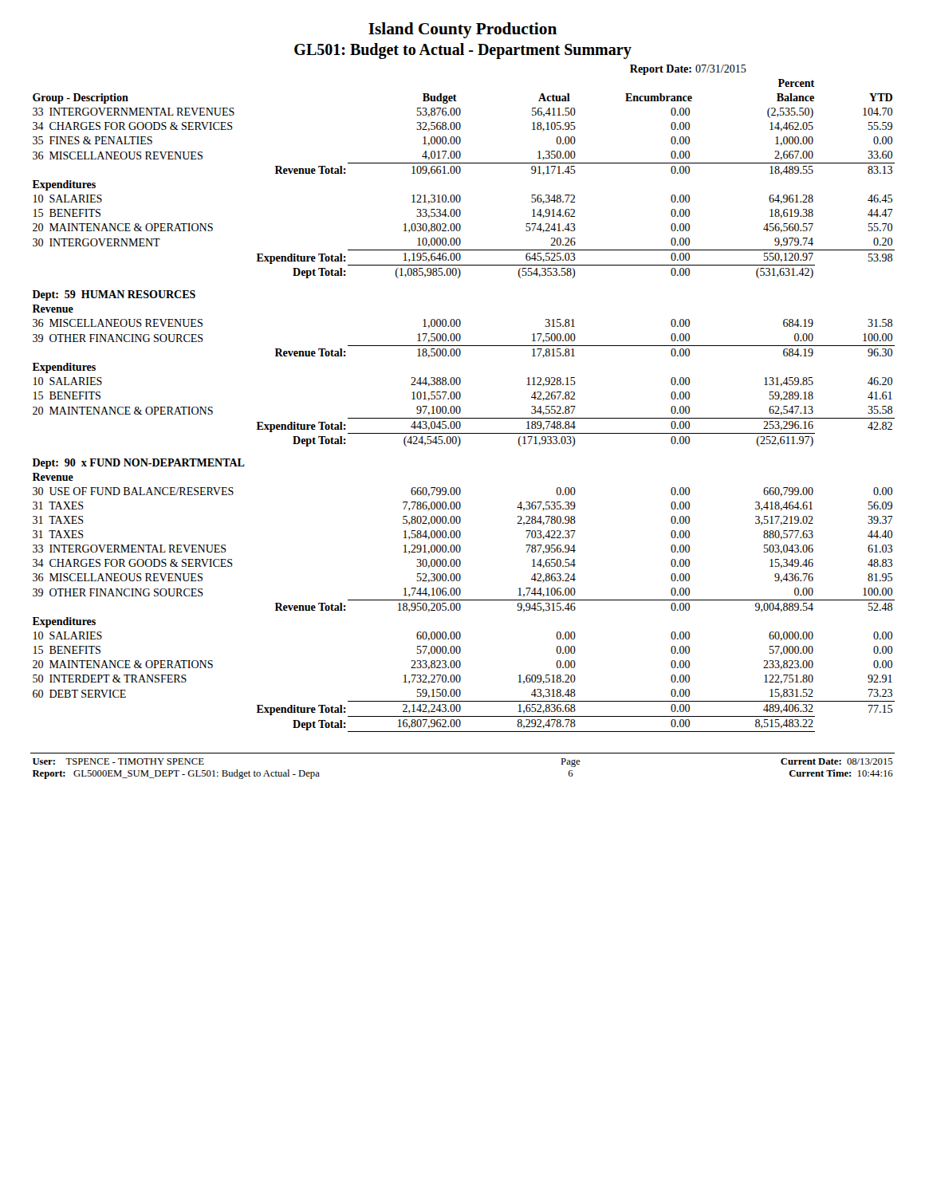Island County Production
GL501: Budget to Actual - Department Summary
| | | | Report Date: | 07/31/2015 |
| | Percent |
| Group - Description | Budget | Actual | Encumbrance | Balance | YTD |
| 33 INTERGOVERNMENTAL REVENUES | 53,876.00 | 56,411.50 | 0.00 | (2,535.50) | 104.70 |
| 34 CHARGES FOR GOODS & SERVICES | 32,568.00 | 18,105.95 | 0.00 | 14,462.05 | 55.59 |
| 35 FINES & PENALTIES | 1,000.00 | 0.00 | 0.00 | 1,000.00 | 0.00 |
| 36 MISCELLANEOUS REVENUES | 4,017.00 | 1,350.00 | 0.00 | 2,667.00 | 33.60 |
| Revenue Total: | 109,661.00 | 91,171.45 | 0.00 | 18,489.55 | 83.13 |
| Expenditures |
| 10 SALARIES | 121,310.00 | 56,348.72 | 0.00 | 64,961.28 | 46.45 |
| 15 BENEFITS | 33,534.00 | 14,914.62 | 0.00 | 18,619.38 | 44.47 |
| 20 MAINTENANCE & OPERATIONS | 1,030,802.00 | 574,241.43 | 0.00 | 456,560.57 | 55.70 |
| 30 INTERGOVERNMENT | 10,000.00 | 20.26 | 0.00 | 9,979.74 | 0.20 |
| Expenditure Total: | 1,195,646.00 | 645,525.03 | 0.00 | 550,120.97 | 53.98 |
| Dept Total: | (1,085,985.00) | (554,353.58) | 0.00 | (531,631.42) | |
| Dept: 59 HUMAN RESOURCES |
| Revenue |
| 36 MISCELLANEOUS REVENUES | 1,000.00 | 315.81 | 0.00 | 684.19 | 31.58 |
| 39 OTHER FINANCING SOURCES | 17,500.00 | 17,500.00 | 0.00 | 0.00 | 100.00 |
| Revenue Total: | 18,500.00 | 17,815.81 | 0.00 | 684.19 | 96.30 |
| Expenditures |
| 10 SALARIES | 244,388.00 | 112,928.15 | 0.00 | 131,459.85 | 46.20 |
| 15 BENEFITS | 101,557.00 | 42,267.82 | 0.00 | 59,289.18 | 41.61 |
| 20 MAINTENANCE & OPERATIONS | 97,100.00 | 34,552.87 | 0.00 | 62,547.13 | 35.58 |
| Expenditure Total: | 443,045.00 | 189,748.84 | 0.00 | 253,296.16 | 42.82 |
| Dept Total: | (424,545.00) | (171,933.03) | 0.00 | (252,611.97) | |
| Dept: 90 x FUND NON-DEPARTMENTAL |
| Revenue |
| 30 USE OF FUND BALANCE/RESERVES | 660,799.00 | 0.00 | 0.00 | 660,799.00 | 0.00 |
| 31 TAXES | 7,786,000.00 | 4,367,535.39 | 0.00 | 3,418,464.61 | 56.09 |
| 31 TAXES | 5,802,000.00 | 2,284,780.98 | 0.00 | 3,517,219.02 | 39.37 |
| 31 TAXES | 1,584,000.00 | 703,422.37 | 0.00 | 880,577.63 | 44.40 |
| 33 INTERGOVERMENTAL REVENUES | 1,291,000.00 | 787,956.94 | 0.00 | 503,043.06 | 61.03 |
| 34 CHARGES FOR GOODS & SERVICES | 30,000.00 | 14,650.54 | 0.00 | 15,349.46 | 48.83 |
| 36 MISCELLANEOUS REVENUES | 52,300.00 | 42,863.24 | 0.00 | 9,436.76 | 81.95 |
| 39 OTHER FINANCING SOURCES | 1,744,106.00 | 1,744,106.00 | 0.00 | 0.00 | 100.00 |
| Revenue Total: | 18,950,205.00 | 9,945,315.46 | 0.00 | 9,004,889.54 | 52.48 |
| Expenditures |
| 10 SALARIES | 60,000.00 | 0.00 | 0.00 | 60,000.00 | 0.00 |
| 15 BENEFITS | 57,000.00 | 0.00 | 0.00 | 57,000.00 | 0.00 |
| 20 MAINTENANCE & OPERATIONS | 233,823.00 | 0.00 | 0.00 | 233,823.00 | 0.00 |
| 50 INTERDEPT & TRANSFERS | 1,732,270.00 | 1,609,518.20 | 0.00 | 122,751.80 | 92.91 |
| 60 DEBT SERVICE | 59,150.00 | 43,318.48 | 0.00 | 15,831.52 | 73.23 |
| Expenditure Total: | 2,142,243.00 | 1,652,836.68 | 0.00 | 489,406.32 | 77.15 |
| Dept Total: | 16,807,962.00 | 8,292,478.78 | 0.00 | 8,515,483.22 | |
| User: TSPENCE - TIMOTHY SPENCE | Page | Current Date: 08/13/2015 |
| Report: GL5000EM_SUM_DEPT - GL501: Budget to Actual - Depa | 6 | Current Time: 10:44:16 |